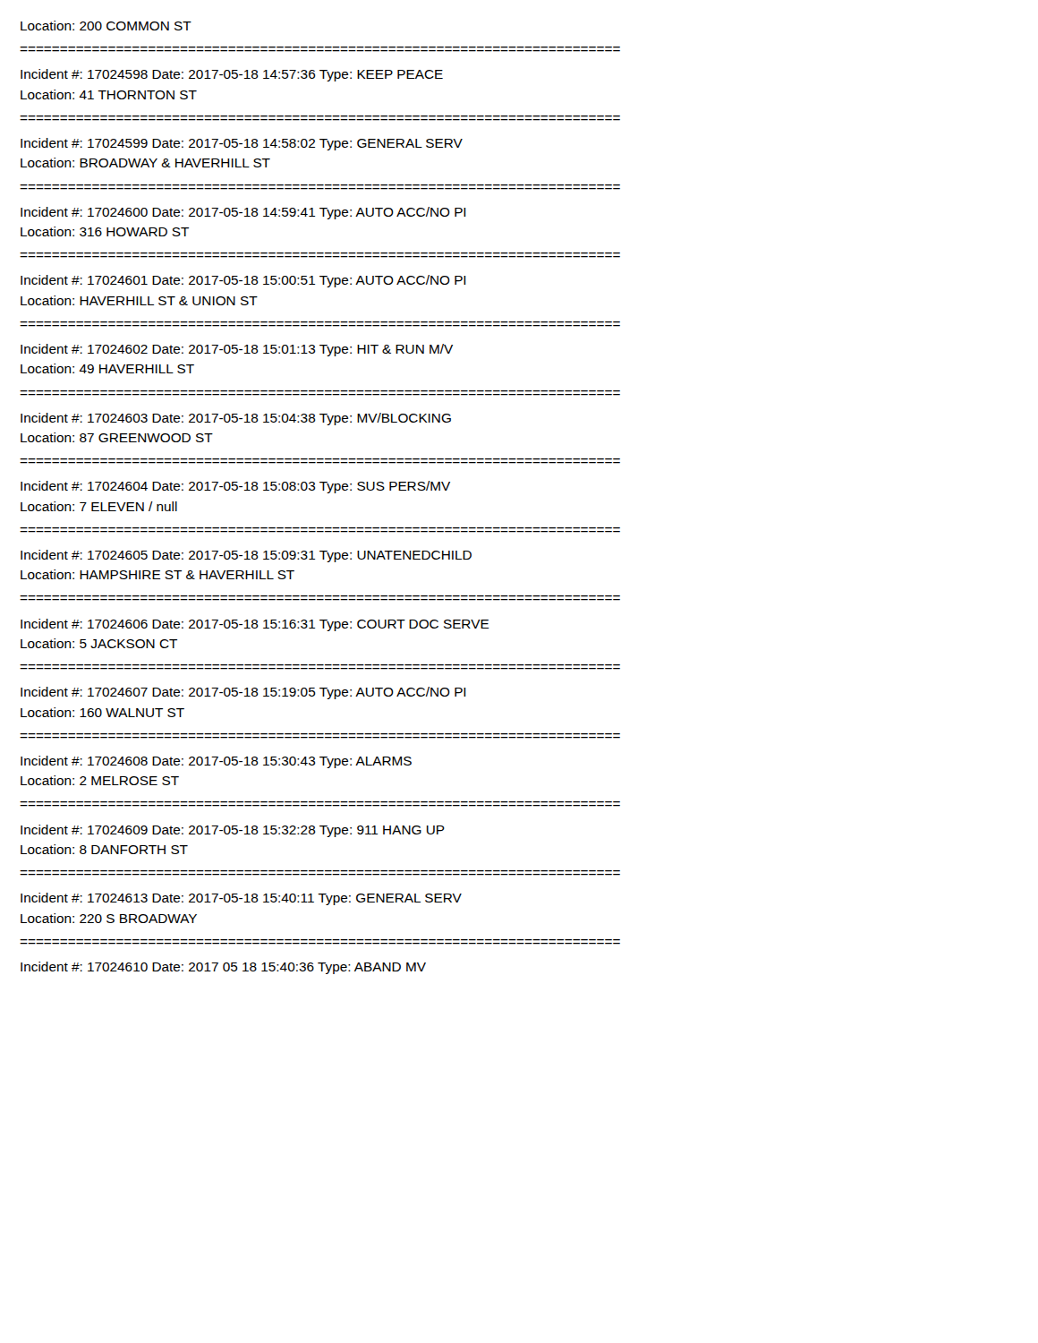Location: 200 COMMON ST
===========================================================================
Incident #: 17024598 Date: 2017-05-18 14:57:36 Type: KEEP PEACE
Location: 41 THORNTON ST
===========================================================================
Incident #: 17024599 Date: 2017-05-18 14:58:02 Type: GENERAL SERV
Location: BROADWAY & HAVERHILL ST
===========================================================================
Incident #: 17024600 Date: 2017-05-18 14:59:41 Type: AUTO ACC/NO PI
Location: 316 HOWARD ST
===========================================================================
Incident #: 17024601 Date: 2017-05-18 15:00:51 Type: AUTO ACC/NO PI
Location: HAVERHILL ST & UNION ST
===========================================================================
Incident #: 17024602 Date: 2017-05-18 15:01:13 Type: HIT & RUN M/V
Location: 49 HAVERHILL ST
===========================================================================
Incident #: 17024603 Date: 2017-05-18 15:04:38 Type: MV/BLOCKING
Location: 87 GREENWOOD ST
===========================================================================
Incident #: 17024604 Date: 2017-05-18 15:08:03 Type: SUS PERS/MV
Location: 7 ELEVEN / null
===========================================================================
Incident #: 17024605 Date: 2017-05-18 15:09:31 Type: UNATENEDCHILD
Location: HAMPSHIRE ST & HAVERHILL ST
===========================================================================
Incident #: 17024606 Date: 2017-05-18 15:16:31 Type: COURT DOC SERVE
Location: 5 JACKSON CT
===========================================================================
Incident #: 17024607 Date: 2017-05-18 15:19:05 Type: AUTO ACC/NO PI
Location: 160 WALNUT ST
===========================================================================
Incident #: 17024608 Date: 2017-05-18 15:30:43 Type: ALARMS
Location: 2 MELROSE ST
===========================================================================
Incident #: 17024609 Date: 2017-05-18 15:32:28 Type: 911 HANG UP
Location: 8 DANFORTH ST
===========================================================================
Incident #: 17024613 Date: 2017-05-18 15:40:11 Type: GENERAL SERV
Location: 220 S BROADWAY
===========================================================================
Incident #: 17024610 Date: 2017 05 18 15:40:36 Type: ABAND MV